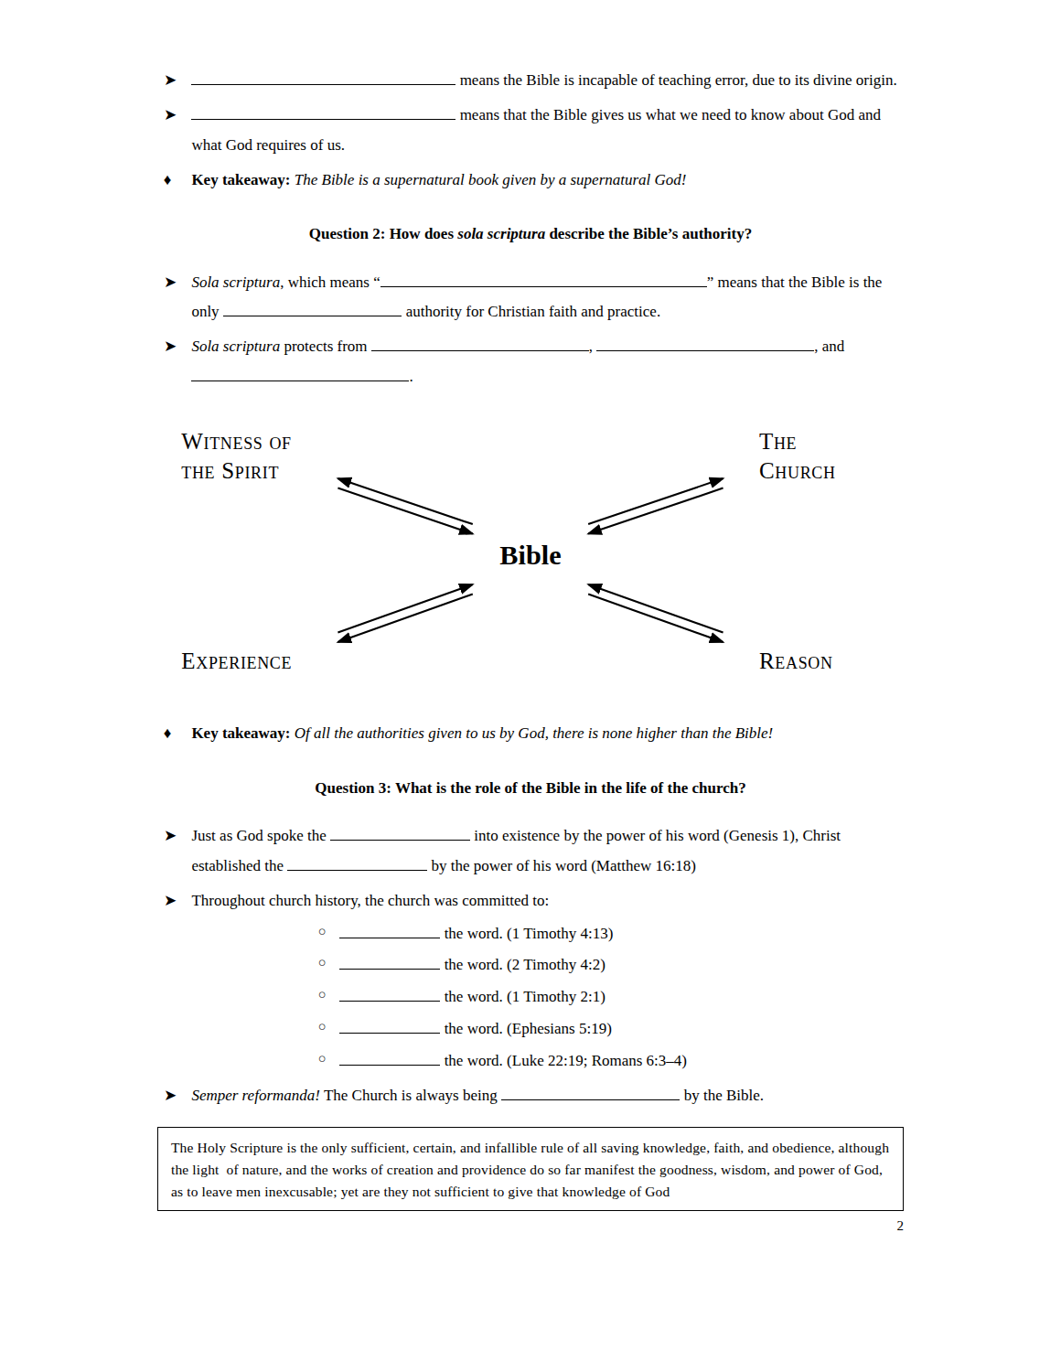means the Bible is incapable of teaching error, due to its divine origin.
means that the Bible gives us what we need to know about God and what God requires of us.
Key takeaway: The Bible is a supernatural book given by a supernatural God!
Question 2: How does sola scriptura describe the Bible’s authority?
Sola scriptura, which means “ ” means that the Bible is the only authority for Christian faith and practice.
Sola scriptura protects from , , and .
Witness of the Spirit The Church Experience Reason Bible
Key takeaway: Of all the authorities given to us by God, there is none higher than the Bible!
Question 3: What is the role of the Bible in the life of the church?
Just as God spoke the into existence by the power of his word (Genesis 1), Christ established the by the power of his word (Matthew 16:18)
Throughout church history, the church was committed to:
the word. (1 Timothy 4:13)
the word. (2 Timothy 4:2)
the word. (1 Timothy 2:1)
the word. (Ephesians 5:19)
the word. (Luke 22:19; Romans 6:3–4)
Semper reformanda! The Church is always being by the Bible.
The Holy Scripture is the only sufficient, certain, and infallible rule of all saving knowledge, faith, and obedience, although the light of nature, and the works of creation and providence do so far manifest the goodness, wisdom, and power of God, as to leave men inexcusable; yet are they not sufficient to give that knowledge of God
2